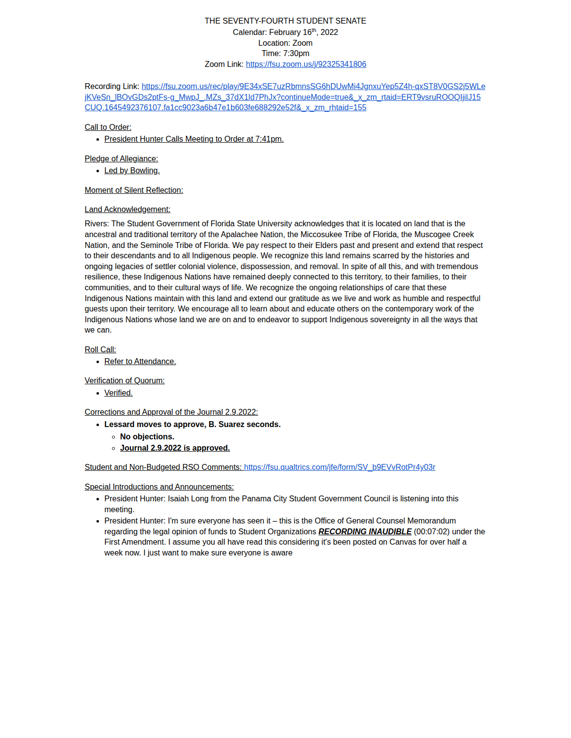THE SEVENTY-FOURTH STUDENT SENATE
Calendar: February 16th, 2022
Location: Zoom
Time: 7:30pm
Zoom Link: https://fsu.zoom.us/j/92325341806
Recording Link: https://fsu.zoom.us/rec/play/9E34xSE7uzRbmnsSG6hDUwMi4JgnxuYep5Z4h-qxST8V0GS2j5WLejKVeSn_lBOvGDs2ptFs-g_MwpJ_.MZs_37dX1ld7PhJx?continueMode=true&_x_zm_rtaid=ERT9vsruROOQIjiIJ15CUQ.1645492376107.fa1cc9023a6b47e1b603fe688292e52f&_x_zm_rhtaid=155
Call to Order:
President Hunter Calls Meeting to Order at 7:41pm.
Pledge of Allegiance:
Led by Bowling.
Moment of Silent Reflection:
Land Acknowledgement:
Rivers: The Student Government of Florida State University acknowledges that it is located on land that is the ancestral and traditional territory of the Apalachee Nation, the Miccosukee Tribe of Florida, the Muscogee Creek Nation, and the Seminole Tribe of Florida. We pay respect to their Elders past and present and extend that respect to their descendants and to all Indigenous people. We recognize this land remains scarred by the histories and ongoing legacies of settler colonial violence, dispossession, and removal. In spite of all this, and with tremendous resilience, these Indigenous Nations have remained deeply connected to this territory, to their families, to their communities, and to their cultural ways of life. We recognize the ongoing relationships of care that these Indigenous Nations maintain with this land and extend our gratitude as we live and work as humble and respectful guests upon their territory. We encourage all to learn about and educate others on the contemporary work of the Indigenous Nations whose land we are on and to endeavor to support Indigenous sovereignty in all the ways that we can.
Roll Call:
Refer to Attendance.
Verification of Quorum:
Verified.
Corrections and Approval of the Journal 2.9.2022:
Lessard moves to approve, B. Suarez seconds.
No objections.
Journal 2.9.2022 is approved.
Student and Non-Budgeted RSO Comments: https://fsu.qualtrics.com/jfe/form/SV_b9EVvRotPr4y03r
Special Introductions and Announcements:
President Hunter: Isaiah Long from the Panama City Student Government Council is listening into this meeting.
President Hunter: I'm sure everyone has seen it – this is the Office of General Counsel Memorandum regarding the legal opinion of funds to Student Organizations RECORDING INAUDIBLE (00:07:02) under the First Amendment. I assume you all have read this considering it's been posted on Canvas for over half a week now. I just want to make sure everyone is aware